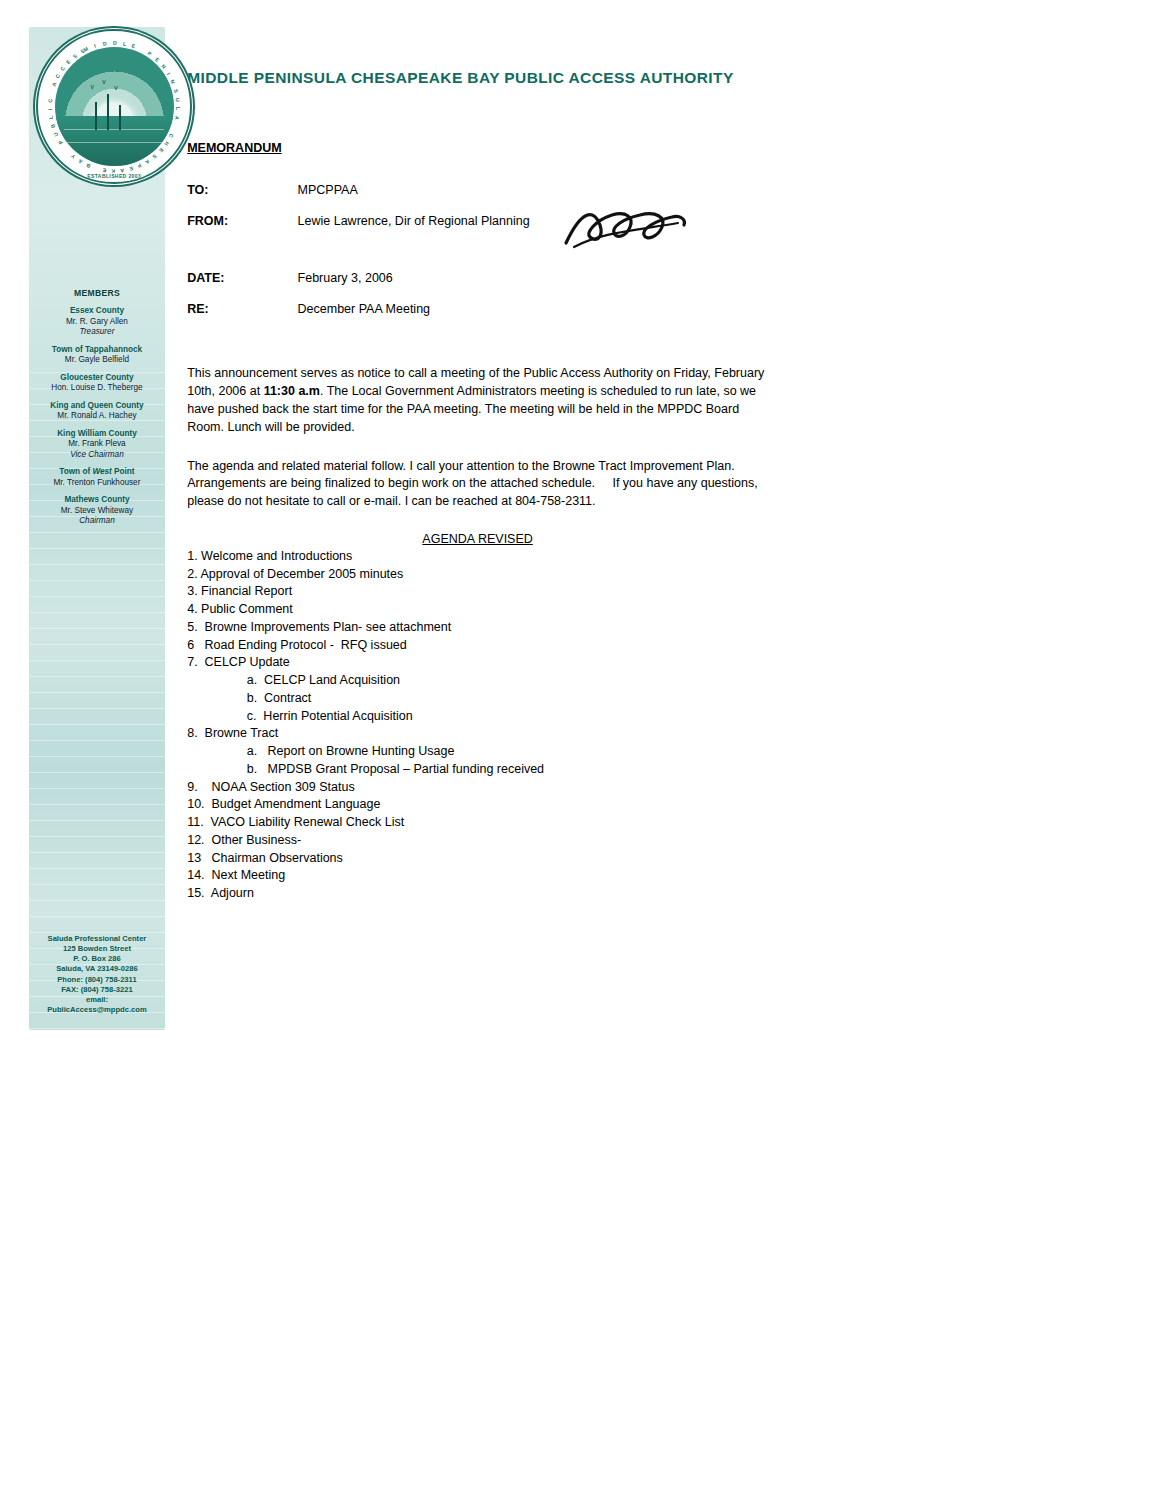M I D D L E P E N I N S U L A C H E S A P E A K E B A Y P U B L I C A C C E S S
v
v
v
ESTABLISHED 2003
MEMBERS
Essex County
Mr. R. Gary Allen
Treasurer
Town of Tappahannock
Mr. Gayle Belfield
Gloucester County
Hon. Louise D. Theberge
King and Queen County
Mr. Ronald A. Hachey
King William County
Mr. Frank Pleva
Vice Chairman
Town of West Point
Mr. Trenton Funkhouser
Mathews County
Mr. Steve Whiteway
Chairman
Saluda Professional Center
125 Bowden Street
P. O. Box 286
Saluda, VA 23149-0286
Phone: (804) 758-2311
FAX: (804) 758-3221
email:
PublicAccess@mppdc.com
Middle Peninsula Chesapeake Bay Public Access Authority
MEMORANDUM
| TO: | MPCPPAA |
| FROM: | Lewie Lawrence, Dir of Regional Planning |
| DATE: | February 3, 2006 |
| RE: | December PAA Meeting |
This announcement serves as notice to call a meeting of the Public Access Authority on Friday, February 10th, 2006 at 11:30 a.m. The Local Government Administrators meeting is scheduled to run late, so we have pushed back the start time for the PAA meeting. The meeting will be held in the MPPDC Board Room. Lunch will be provided.
The agenda and related material follow. I call your attention to the Browne Tract Improvement Plan. Arrangements are being finalized to begin work on the attached schedule. If you have any questions, please do not hesitate to call or e-mail. I can be reached at 804-758-2311.
AGENDA REVISED
1. Welcome and Introductions
2. Approval of December 2005 minutes
3. Financial Report
4. Public Comment
5. Browne Improvements Plan- see attachment
6 Road Ending Protocol - RFQ issued
7. CELCP Update
a. CELCP Land Acquisition
b. Contract
c. Herrin Potential Acquisition
8. Browne Tract
a. Report on Browne Hunting Usage
b. MPDSB Grant Proposal – Partial funding received
9. NOAA Section 309 Status
10. Budget Amendment Language
11. VACO Liability Renewal Check List
12. Other Business-
13 Chairman Observations
14. Next Meeting
15. Adjourn